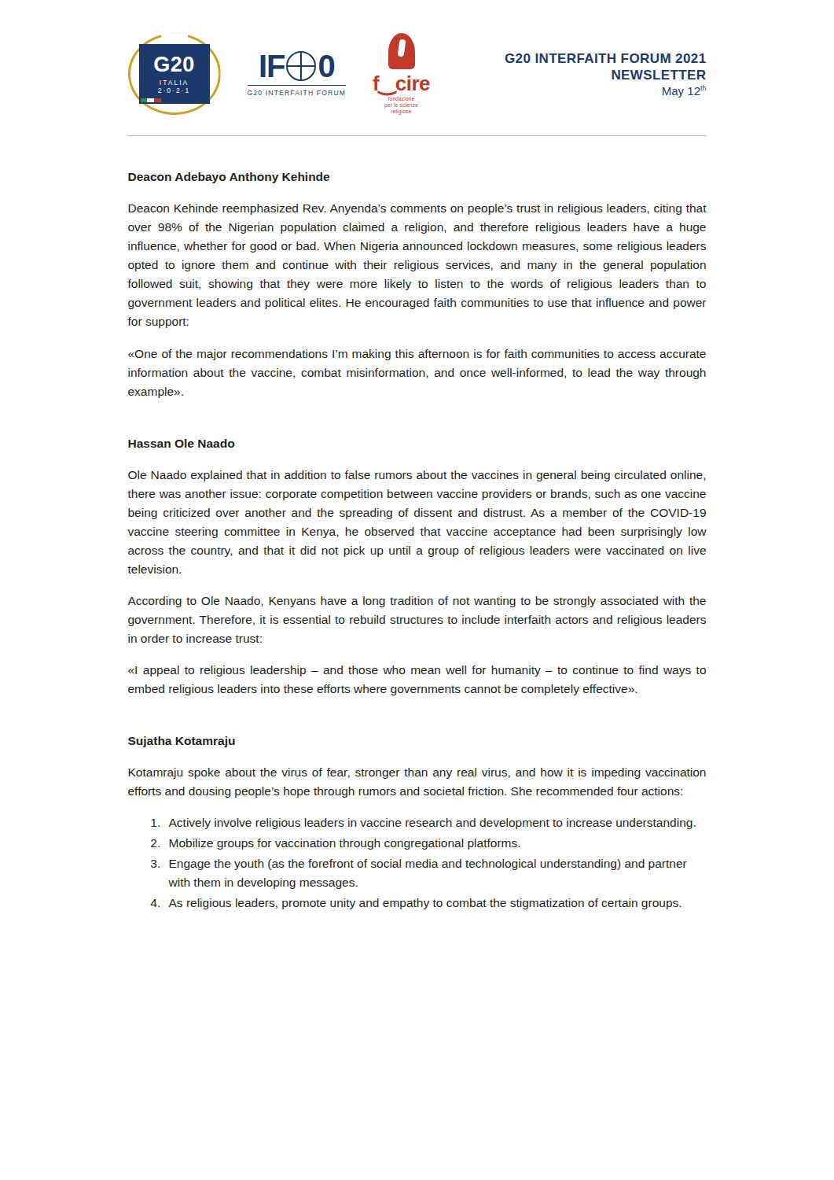G20 ITALIA 2·0·2·1
IF 0
G20 INTERFAITH FORUM
f‿cire
fondazione
per le scienze
religiose
G20 INTERFAITH FORUM 2021
NEWSLETTER
May 12th
Deacon Adebayo Anthony Kehinde
Deacon Kehinde reemphasized Rev. Anyenda’s comments on people’s trust in religious leaders, citing that over 98% of the Nigerian population claimed a religion, and therefore religious leaders have a huge influence, whether for good or bad. When Nigeria announced lockdown measures, some religious leaders opted to ignore them and continue with their religious services, and many in the general population followed suit, showing that they were more likely to listen to the words of religious leaders than to government leaders and political elites. He encouraged faith communities to use that influence and power for support:
«One of the major recommendations I’m making this afternoon is for faith communities to access accurate information about the vaccine, combat misinformation, and once well-informed, to lead the way through example».
Hassan Ole Naado
Ole Naado explained that in addition to false rumors about the vaccines in general being circulated online, there was another issue: corporate competition between vaccine providers or brands, such as one vaccine being criticized over another and the spreading of dissent and distrust. As a member of the COVID-19 vaccine steering committee in Kenya, he observed that vaccine acceptance had been surprisingly low across the country, and that it did not pick up until a group of religious leaders were vaccinated on live television.
According to Ole Naado, Kenyans have a long tradition of not wanting to be strongly associated with the government. Therefore, it is essential to rebuild structures to include interfaith actors and religious leaders in order to increase trust:
«I appeal to religious leadership – and those who mean well for humanity – to continue to find ways to embed religious leaders into these efforts where governments cannot be completely effective».
Sujatha Kotamraju
Kotamraju spoke about the virus of fear, stronger than any real virus, and how it is impeding vaccination efforts and dousing people’s hope through rumors and societal friction. She recommended four actions:
Actively involve religious leaders in vaccine research and development to increase understanding.
Mobilize groups for vaccination through congregational platforms.
Engage the youth (as the forefront of social media and technological understanding) and partner with them in developing messages.
As religious leaders, promote unity and empathy to combat the stigmatization of certain groups.